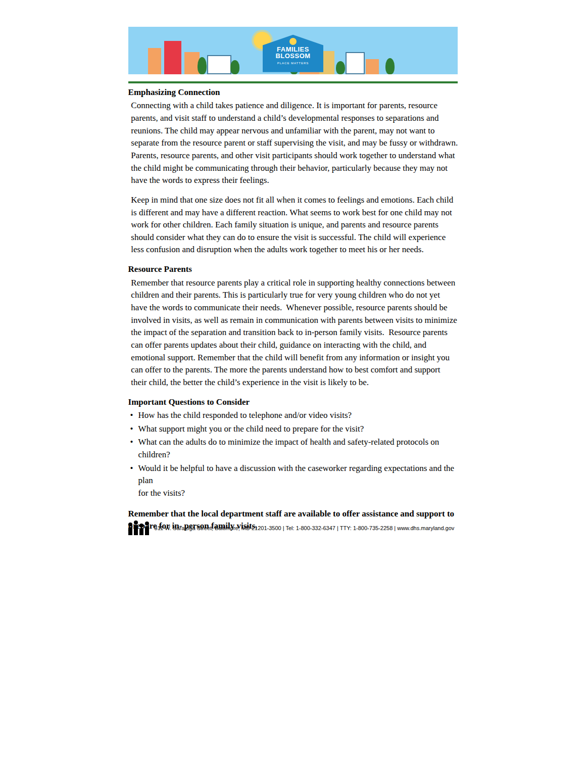FAMILIES
BLOSSOM PLACE MATTERS
Emphasizing Connection
Connecting with a child takes patience and diligence. It is important for parents, resource parents, and visit staff to understand a child’s developmental responses to separations and reunions. The child may appear nervous and unfamiliar with the parent, may not want to separate from the resource parent or staff supervising the visit, and may be fussy or withdrawn. Parents, resource parents, and other visit participants should work together to understand what the child might be communicating through their behavior, particularly because they may not have the words to express their feelings.
Keep in mind that one size does not fit all when it comes to feelings and emotions. Each child is different and may have a different reaction. What seems to work best for one child may not work for other children. Each family situation is unique, and parents and resource parents should consider what they can do to ensure the visit is successful. The child will experience less confusion and disruption when the adults work together to meet his or her needs.
Resource Parents
Remember that resource parents play a critical role in supporting healthy connections between children and their parents. This is particularly true for very young children who do not yet have the words to communicate their needs. Whenever possible, resource parents should be involved in visits, as well as remain in communication with parents between visits to minimize the impact of the separation and transition back to in-person family visits. Resource parents can offer parents updates about their child, guidance on interacting with the child, and emotional support. Remember that the child will benefit from any information or insight you can offer to the parents. The more the parents understand how to best comfort and support their child, the better the child’s experience in the visit is likely to be.
Important Questions to Consider
How has the child responded to telephone and/or video visits?
What support might you or the child need to prepare for the visit?
What can the adults do to minimize the impact of health and safety-related protocols on children?
Would it be helpful to have a discussion with the caseworker regarding expectations and the plan for the visits?
Remember that the local department staff are available to offer assistance and support to prepare for in- person family visits.
311 W. Saratoga Street, Baltimore, MD 21201-3500 | Tel: 1-800-332-6347 | TTY: 1-800-735-2258 | www.dhs.maryland.gov